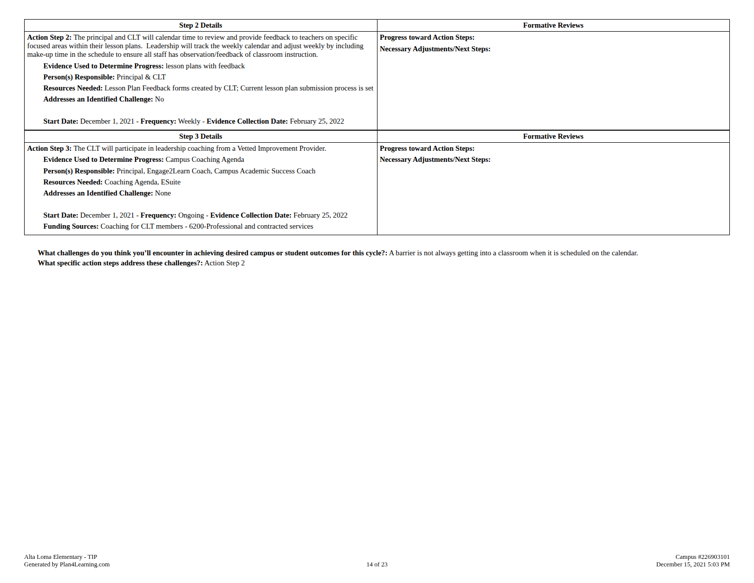| Step 2 Details | Formative Reviews |
| --- | --- |
| Action Step 2: The principal and CLT will calendar time to review and provide feedback to teachers on specific focused areas within their lesson plans. Leadership will track the weekly calendar and adjust weekly by including make-up time in the schedule to ensure all staff has observation/feedback of classroom instruction. Evidence Used to Determine Progress: lesson plans with feedback Person(s) Responsible: Principal & CLT Resources Needed: Lesson Plan Feedback forms created by CLT; Current lesson plan submission process is set Addresses an Identified Challenge: No Start Date: December 1, 2021 - Frequency: Weekly - Evidence Collection Date: February 25, 2022 | Progress toward Action Steps: Necessary Adjustments/Next Steps: |
| Step 3 Details | Formative Reviews |
| Action Step 3: The CLT will participate in leadership coaching from a Vetted Improvement Provider. Evidence Used to Determine Progress: Campus Coaching Agenda Person(s) Responsible: Principal, Engage2Learn Coach, Campus Academic Success Coach Resources Needed: Coaching Agenda, ESuite Addresses an Identified Challenge: None Start Date: December 1, 2021 - Frequency: Ongoing - Evidence Collection Date: February 25, 2022 Funding Sources: Coaching for CLT members - 6200-Professional and contracted services | Progress toward Action Steps: Necessary Adjustments/Next Steps: |
What challenges do you think you’ll encounter in achieving desired campus or student outcomes for this cycle?: A barrier is not always getting into a classroom when it is scheduled on the calendar.
What specific action steps address these challenges?: Action Step 2
| Alta Loma Elementary - TIP Generated by Plan4Learning.com | 14 of 23 | Campus #226903101 December 15, 2021 5:03 PM |